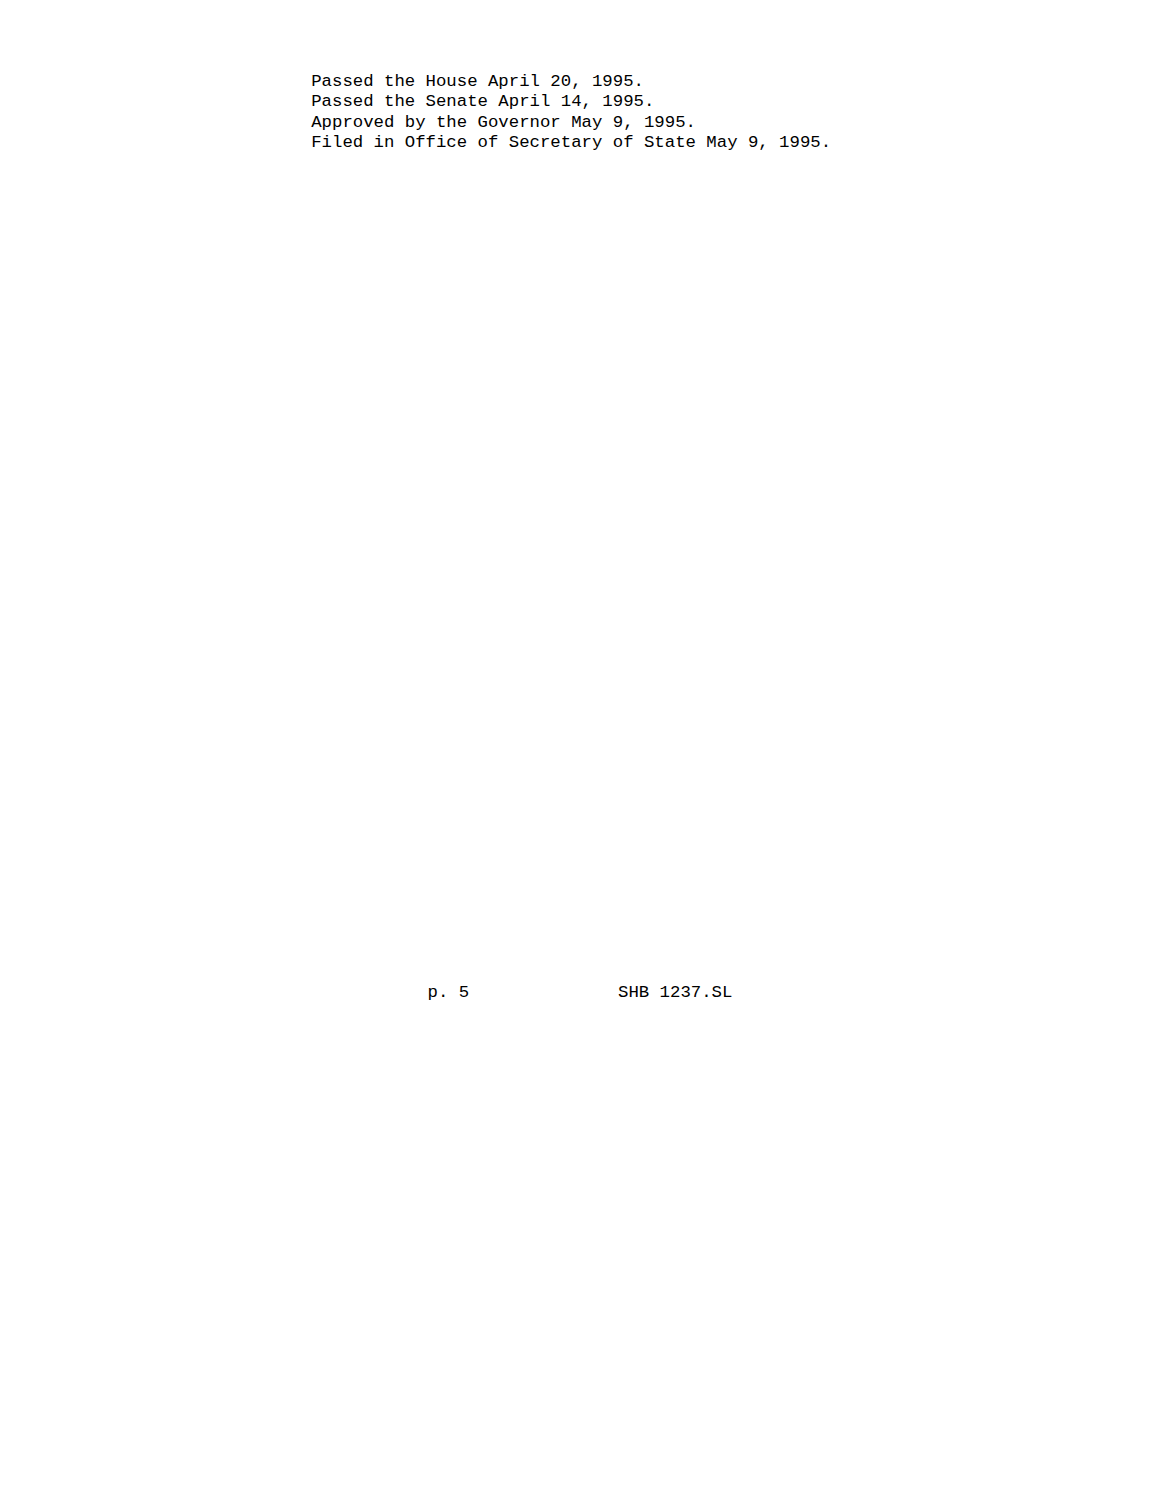Passed the House April 20, 1995. Passed the Senate April 14, 1995. Approved by the Governor May 9, 1995. Filed in Office of Secretary of State May 9, 1995.
p. 5 SHB 1237.SL